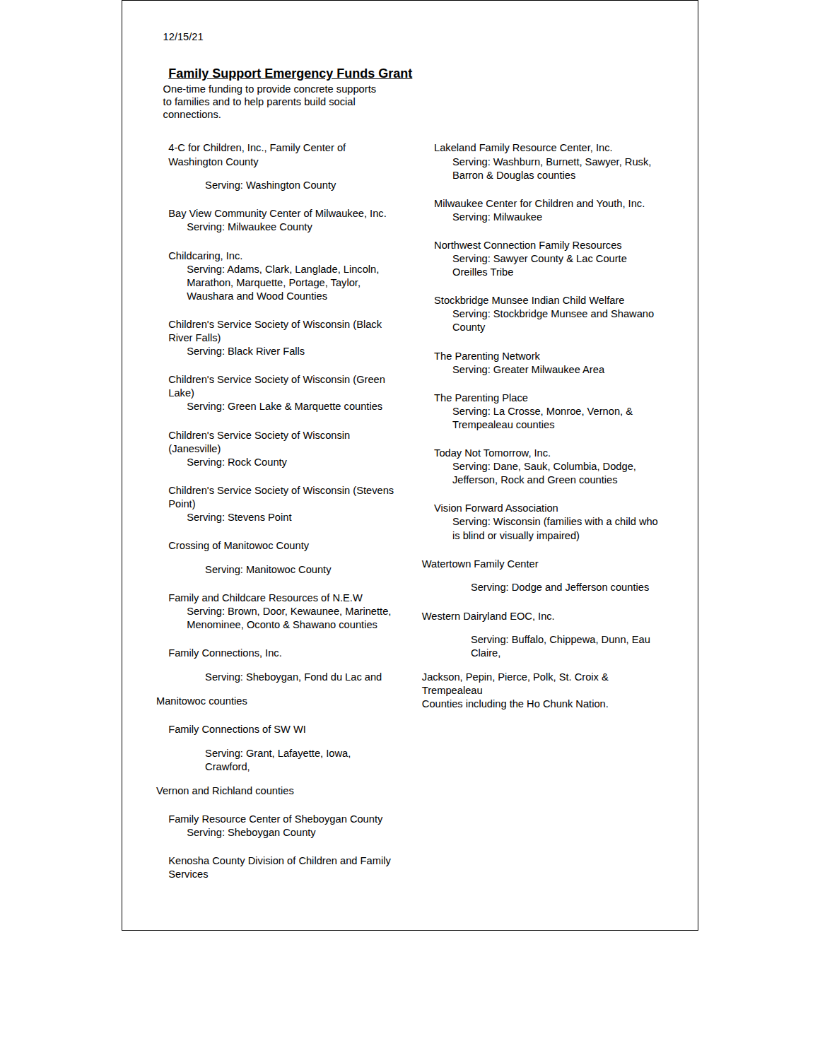12/15/21
Family Support Emergency Funds Grant
One-time funding to provide concrete supports to families and to help parents build social connections.
4-C for Children, Inc., Family Center of Washington County
Serving: Washington County
Bay View Community Center of Milwaukee, Inc.
Serving: Milwaukee County
Childcaring, Inc.
Serving: Adams, Clark, Langlade, Lincoln, Marathon, Marquette, Portage, Taylor, Waushara and Wood Counties
Children's Service Society of Wisconsin (Black River Falls)
Serving: Black River Falls
Children's Service Society of Wisconsin (Green Lake)
Serving: Green Lake & Marquette counties
Children's Service Society of Wisconsin (Janesville)
Serving: Rock County
Children's Service Society of Wisconsin (Stevens Point)
Serving: Stevens Point
Crossing of Manitowoc County
Serving: Manitowoc County
Family and Childcare Resources of N.E.W
Serving: Brown, Door, Kewaunee, Marinette, Menominee, Oconto & Shawano counties
Family Connections, Inc.
Serving: Sheboygan, Fond du Lac and
Manitowoc counties
Family Connections of SW WI
Serving: Grant, Lafayette, Iowa, Crawford,
Vernon and Richland counties
Family Resource Center of Sheboygan County
Serving: Sheboygan County
Kenosha County Division of Children and Family Services
Lakeland Family Resource Center, Inc.
Serving: Washburn, Burnett, Sawyer, Rusk, Barron & Douglas counties
Milwaukee Center for Children and Youth, Inc.
Serving: Milwaukee
Northwest Connection Family Resources
Serving: Sawyer County & Lac Courte Oreilles Tribe
Stockbridge Munsee Indian Child Welfare
Serving: Stockbridge Munsee and Shawano County
The Parenting Network
Serving: Greater Milwaukee Area
The Parenting Place
Serving: La Crosse, Monroe, Vernon, & Trempealeau counties
Today Not Tomorrow, Inc.
Serving: Dane, Sauk, Columbia, Dodge, Jefferson, Rock and Green counties
Vision Forward Association
Serving: Wisconsin (families with a child who is blind or visually impaired)
Watertown Family Center
Serving: Dodge and Jefferson counties
Western Dairyland EOC, Inc.
Serving: Buffalo, Chippewa, Dunn, Eau Claire,
Jackson, Pepin, Pierce, Polk, St. Croix & Trempealeau
Counties including the Ho Chunk Nation.